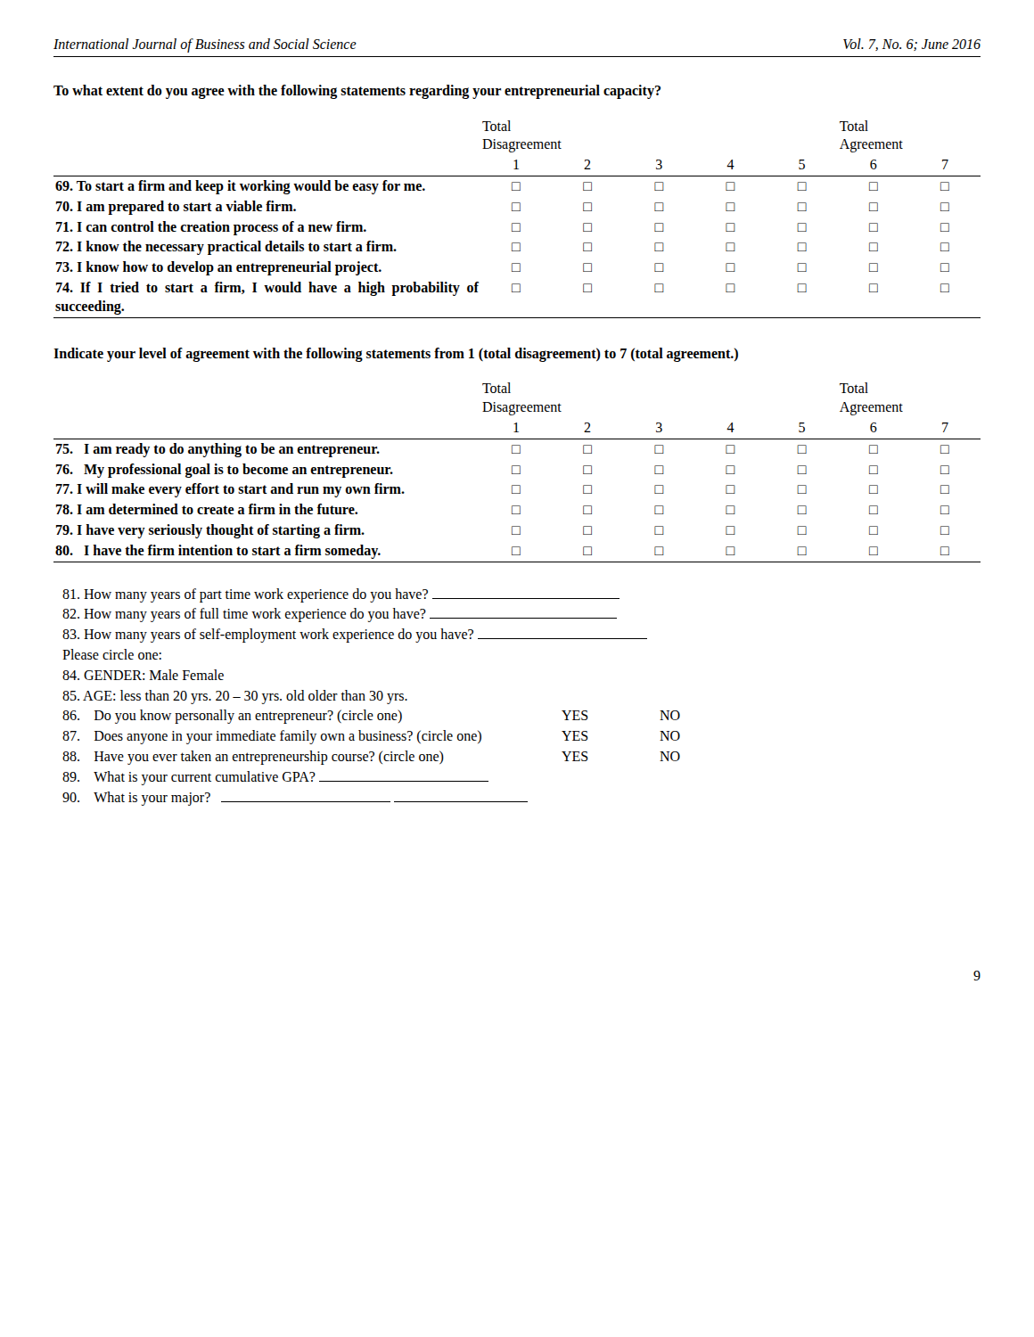International Journal of Business and Social Science Vol. 7, No. 6; June 2016
To what extent do you agree with the following statements regarding your entrepreneurial capacity?
| | Total Disagreement | | | | Total Agreement |
| --- | --- | --- | --- | --- | --- |
| | 1 | 2 | 3 | 4 | 5 | 6 | 7 |
| 69. To start a firm and keep it working would be easy for me. | □ | □ | □ | □ | □ | □ | □ |
| 70. I am prepared to start a viable firm. | □ | □ | □ | □ | □ | □ | □ |
| 71. I can control the creation process of a new firm. | □ | □ | □ | □ | □ | □ | □ |
| 72. I know the necessary practical details to start a firm. | □ | □ | □ | □ | □ | □ | □ |
| 73. I know how to develop an entrepreneurial project. | □ | □ | □ | □ | □ | □ | □ |
| 74. If I tried to start a firm, I would have a high probability of succeeding. | □ | □ | □ | □ | □ | □ | □ |
Indicate your level of agreement with the following statements from 1 (total disagreement) to 7 (total agreement.)
| | Total Disagreement | | | | Total Agreement |
| --- | --- | --- | --- | --- | --- |
| | 1 | 2 | 3 | 4 | 5 | 6 | 7 |
| 75. I am ready to do anything to be an entrepreneur. | □ | □ | □ | □ | □ | □ | □ |
| 76. My professional goal is to become an entrepreneur. | □ | □ | □ | □ | □ | □ | □ |
| 77. I will make every effort to start and run my own firm. | □ | □ | □ | □ | □ | □ | □ |
| 78. I am determined to create a firm in the future. | □ | □ | □ | □ | □ | □ | □ |
| 79. I have very seriously thought of starting a firm. | □ | □ | □ | □ | □ | □ | □ |
| 80. I have the firm intention to start a firm someday. | □ | □ | □ | □ | □ | □ | □ |
81. How many years of part time work experience do you have?
82. How many years of full time work experience do you have?
83. How many years of self-employment work experience do you have?
Please circle one:
84. GENDER: Male Female
85. AGE: less than 20 yrs. 20 – 30 yrs. old older than 30 yrs.
86. Do you know personally an entrepreneur? (circle one) YES NO
87. Does anyone in your immediate family own a business? (circle one) YES NO
88. Have you ever taken an entrepreneurship course? (circle one) YES NO
89. What is your current cumulative GPA?
90. What is your major?
9